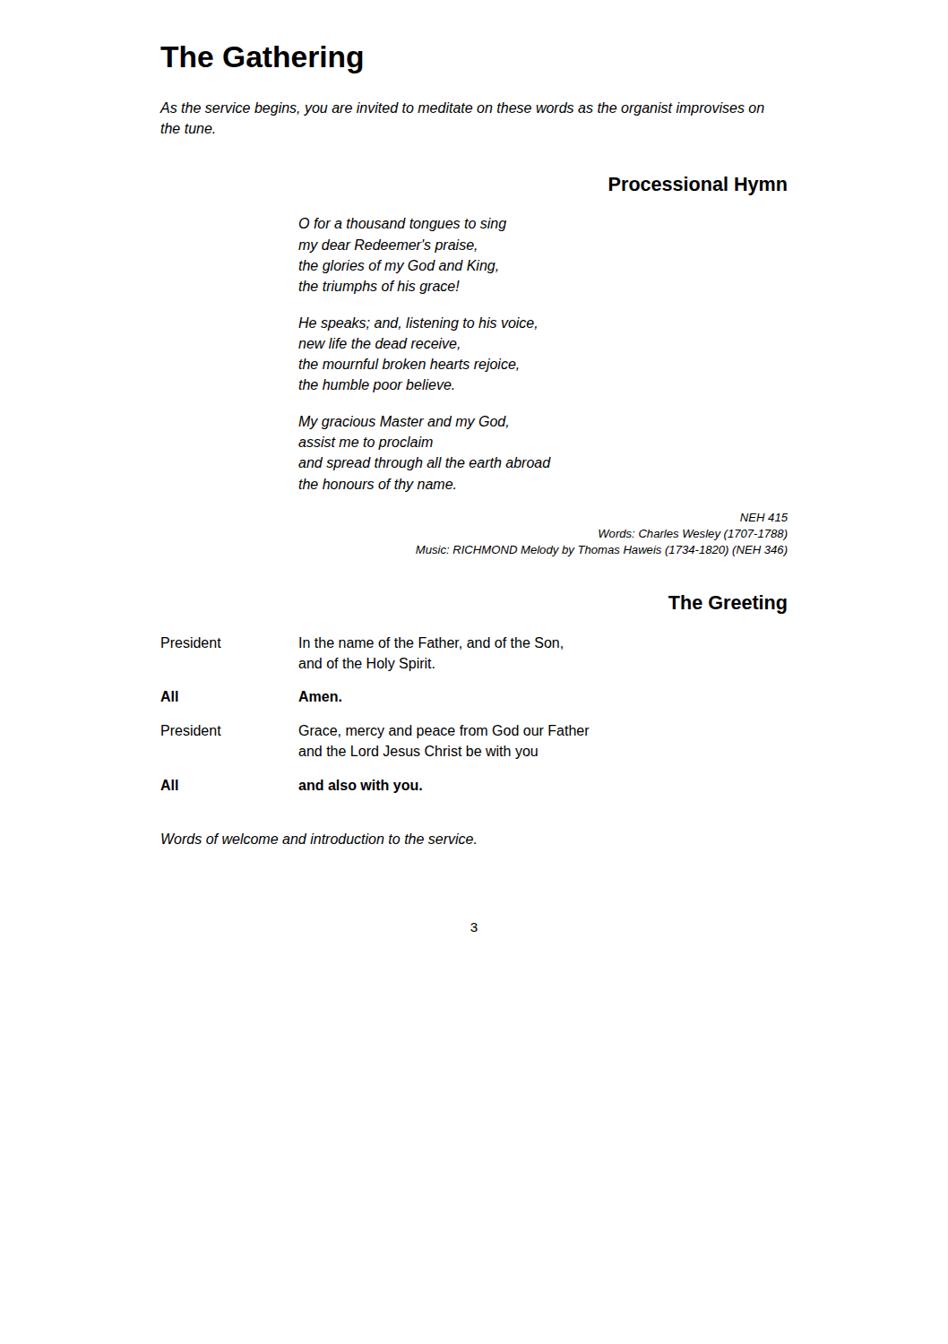The Gathering
As the service begins, you are invited to meditate on these words as the organist improvises on the tune.
Processional Hymn
O for a thousand tongues to sing
my dear Redeemer's praise,
the glories of my God and King,
the triumphs of his grace!
He speaks; and, listening to his voice,
new life the dead receive,
the mournful broken hearts rejoice,
the humble poor believe.
My gracious Master and my God,
assist me to proclaim
and spread through all the earth abroad
the honours of thy name.
NEH 415
Words: Charles Wesley (1707-1788)
Music: RICHMOND Melody by Thomas Haweis (1734-1820) (NEH 346)
The Greeting
| President | In the name of the Father, and of the Son, and of the Holy Spirit. |
| All | Amen. |
| President | Grace, mercy and peace from God our Father and the Lord Jesus Christ be with you |
| All | and also with you. |
Words of welcome and introduction to the service.
3